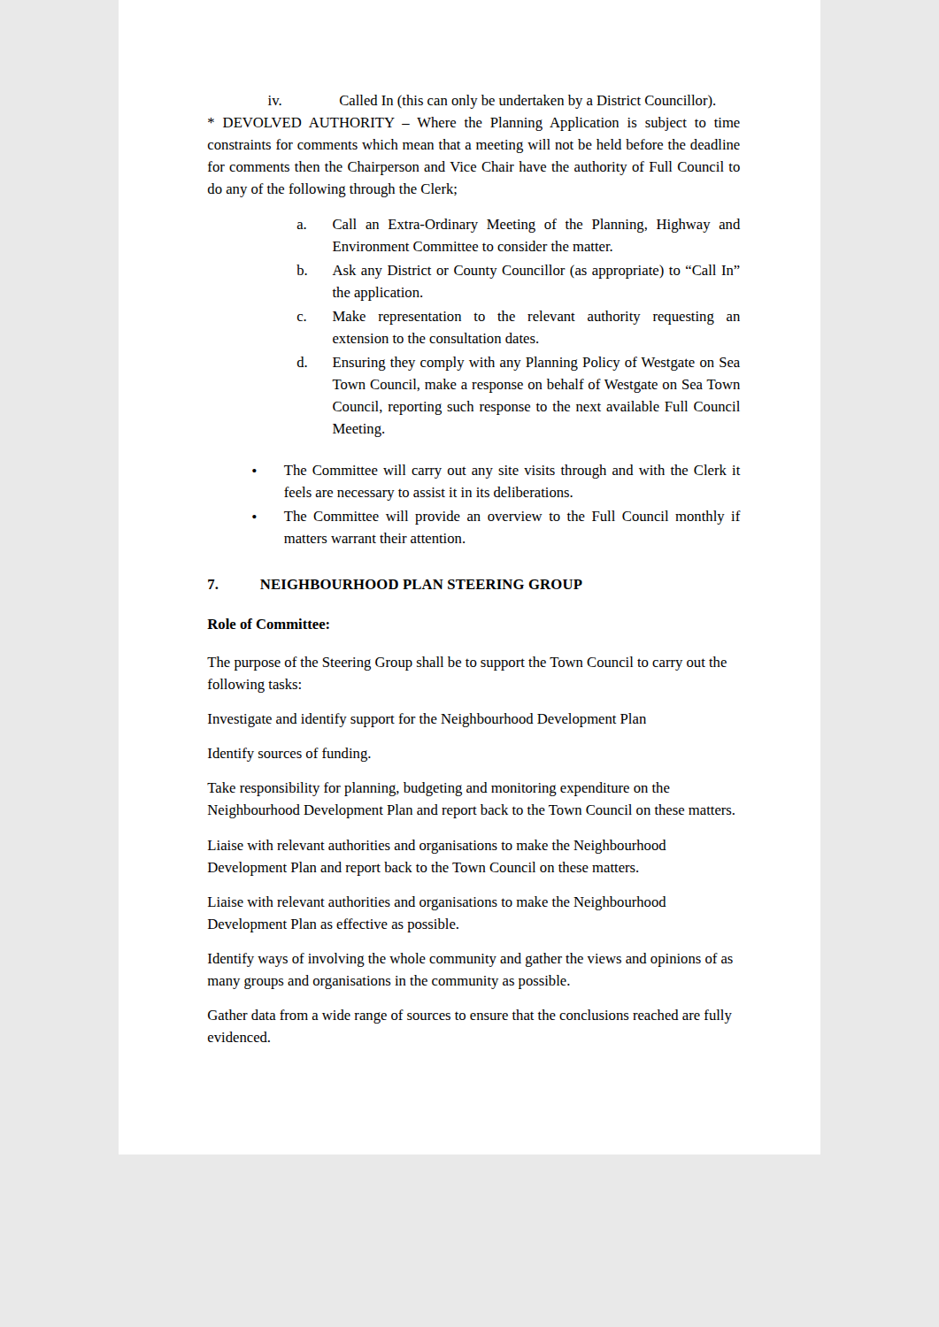iv. Called In (this can only be undertaken by a District Councillor).
* DEVOLVED AUTHORITY – Where the Planning Application is subject to time constraints for comments which mean that a meeting will not be held before the deadline for comments then the Chairperson and Vice Chair have the authority of Full Council to do any of the following through the Clerk;
a. Call an Extra-Ordinary Meeting of the Planning, Highway and Environment Committee to consider the matter.
b. Ask any District or County Councillor (as appropriate) to “Call In” the application.
c. Make representation to the relevant authority requesting an extension to the consultation dates.
d. Ensuring they comply with any Planning Policy of Westgate on Sea Town Council, make a response on behalf of Westgate on Sea Town Council, reporting such response to the next available Full Council Meeting.
The Committee will carry out any site visits through and with the Clerk it feels are necessary to assist it in its deliberations.
The Committee will provide an overview to the Full Council monthly if matters warrant their attention.
7. NEIGHBOURHOOD PLAN STEERING GROUP
Role of Committee:
The purpose of the Steering Group shall be to support the Town Council to carry out the following tasks:
Investigate and identify support for the Neighbourhood Development Plan
Identify sources of funding.
Take responsibility for planning, budgeting and monitoring expenditure on the Neighbourhood Development Plan and report back to the Town Council on these matters.
Liaise with relevant authorities and organisations to make the Neighbourhood Development Plan and report back to the Town Council on these matters.
Liaise with relevant authorities and organisations to make the Neighbourhood Development Plan as effective as possible.
Identify ways of involving the whole community and gather the views and opinions of as many groups and organisations in the community as possible.
Gather data from a wide range of sources to ensure that the conclusions reached are fully evidenced.